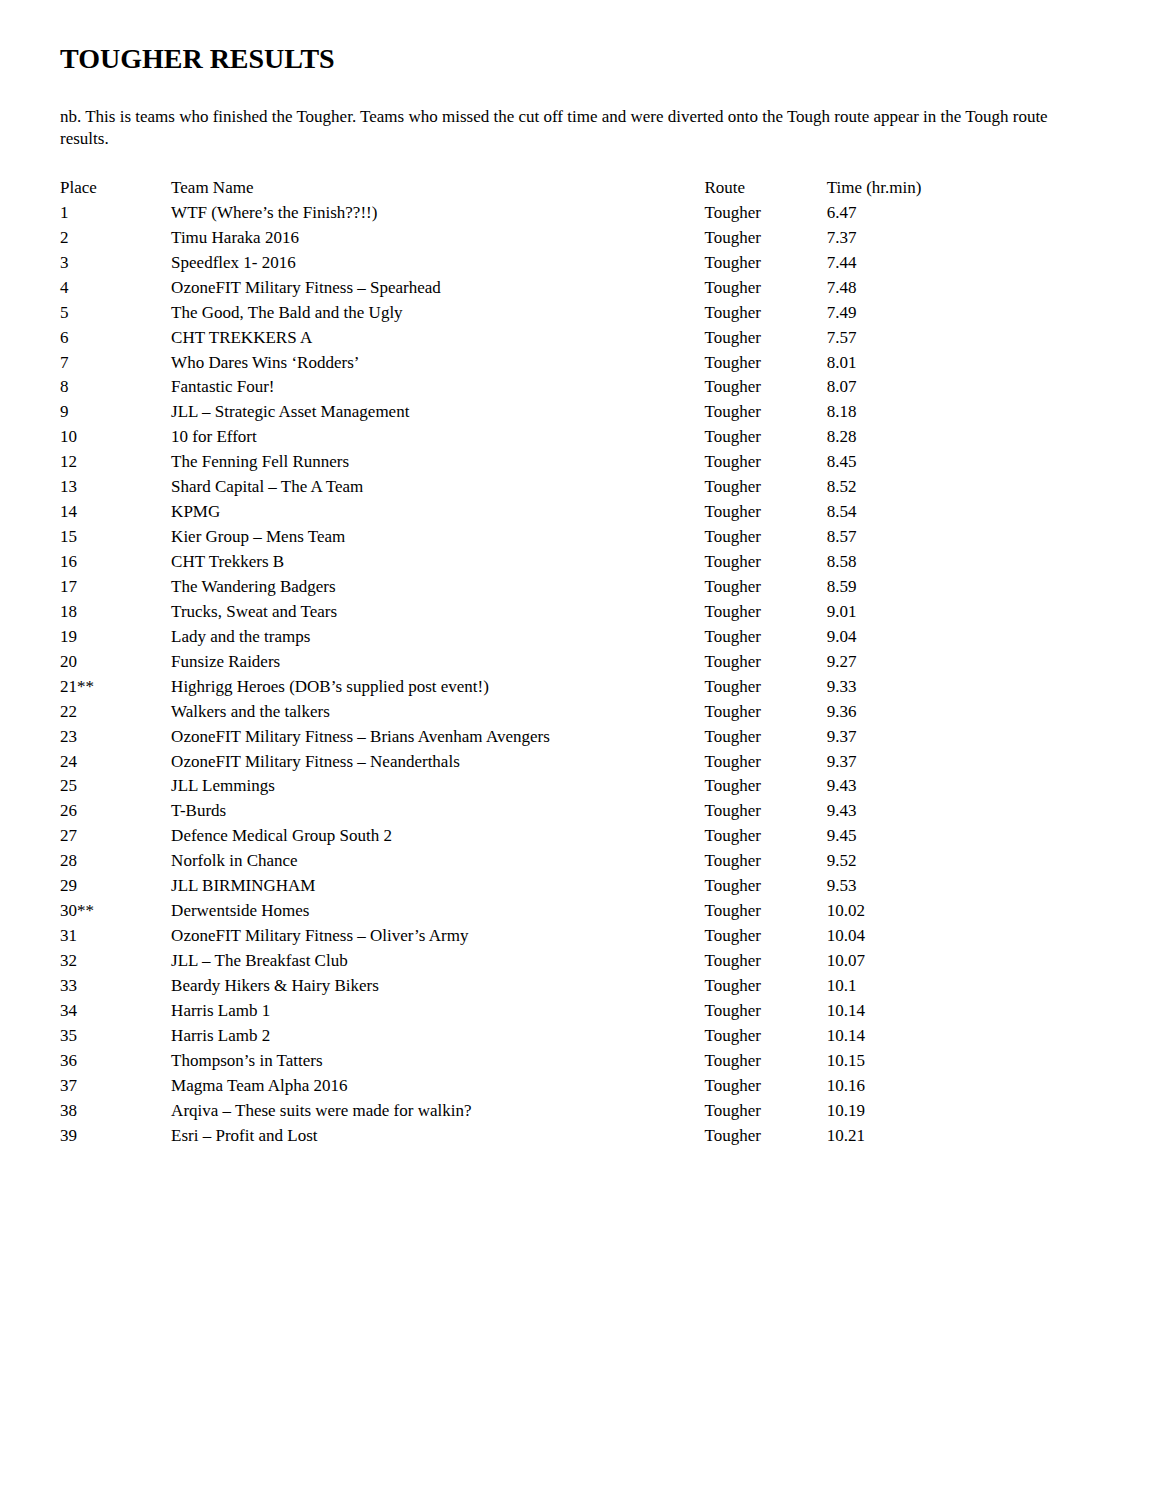TOUGHER RESULTS
nb. This is teams who finished the Tougher. Teams who missed the cut off time and were diverted onto the Tough route appear in the Tough route results.
| Place | Team Name | Route | Time (hr.min) |
| --- | --- | --- | --- |
| 1 | WTF (Where’s the Finish??!!) | Tougher | 6.47 |
| 2 | Timu Haraka 2016 | Tougher | 7.37 |
| 3 | Speedflex 1- 2016 | Tougher | 7.44 |
| 4 | OzoneFIT Military Fitness – Spearhead | Tougher | 7.48 |
| 5 | The Good, The Bald and the Ugly | Tougher | 7.49 |
| 6 | CHT TREKKERS A | Tougher | 7.57 |
| 7 | Who Dares Wins ‘Rodders’ | Tougher | 8.01 |
| 8 | Fantastic Four! | Tougher | 8.07 |
| 9 | JLL – Strategic Asset Management | Tougher | 8.18 |
| 10 | 10 for Effort | Tougher | 8.28 |
| 12 | The Fenning Fell Runners | Tougher | 8.45 |
| 13 | Shard Capital – The A Team | Tougher | 8.52 |
| 14 | KPMG | Tougher | 8.54 |
| 15 | Kier Group – Mens Team | Tougher | 8.57 |
| 16 | CHT Trekkers B | Tougher | 8.58 |
| 17 | The Wandering Badgers | Tougher | 8.59 |
| 18 | Trucks, Sweat and Tears | Tougher | 9.01 |
| 19 | Lady and the tramps | Tougher | 9.04 |
| 20 | Funsize Raiders | Tougher | 9.27 |
| 21** | Highrigg Heroes (DOB’s supplied post event!) | Tougher | 9.33 |
| 22 | Walkers and the talkers | Tougher | 9.36 |
| 23 | OzoneFIT Military Fitness – Brians Avenham Avengers | Tougher | 9.37 |
| 24 | OzoneFIT Military Fitness – Neanderthals | Tougher | 9.37 |
| 25 | JLL Lemmings | Tougher | 9.43 |
| 26 | T-Burds | Tougher | 9.43 |
| 27 | Defence Medical Group South 2 | Tougher | 9.45 |
| 28 | Norfolk in Chance | Tougher | 9.52 |
| 29 | JLL BIRMINGHAM | Tougher | 9.53 |
| 30** | Derwentside Homes | Tougher | 10.02 |
| 31 | OzoneFIT Military Fitness – Oliver’s Army | Tougher | 10.04 |
| 32 | JLL – The Breakfast Club | Tougher | 10.07 |
| 33 | Beardy Hikers & Hairy Bikers | Tougher | 10.1 |
| 34 | Harris Lamb 1 | Tougher | 10.14 |
| 35 | Harris Lamb 2 | Tougher | 10.14 |
| 36 | Thompson’s in Tatters | Tougher | 10.15 |
| 37 | Magma Team Alpha 2016 | Tougher | 10.16 |
| 38 | Arqiva – These suits were made for walkin? | Tougher | 10.19 |
| 39 | Esri – Profit and Lost | Tougher | 10.21 |